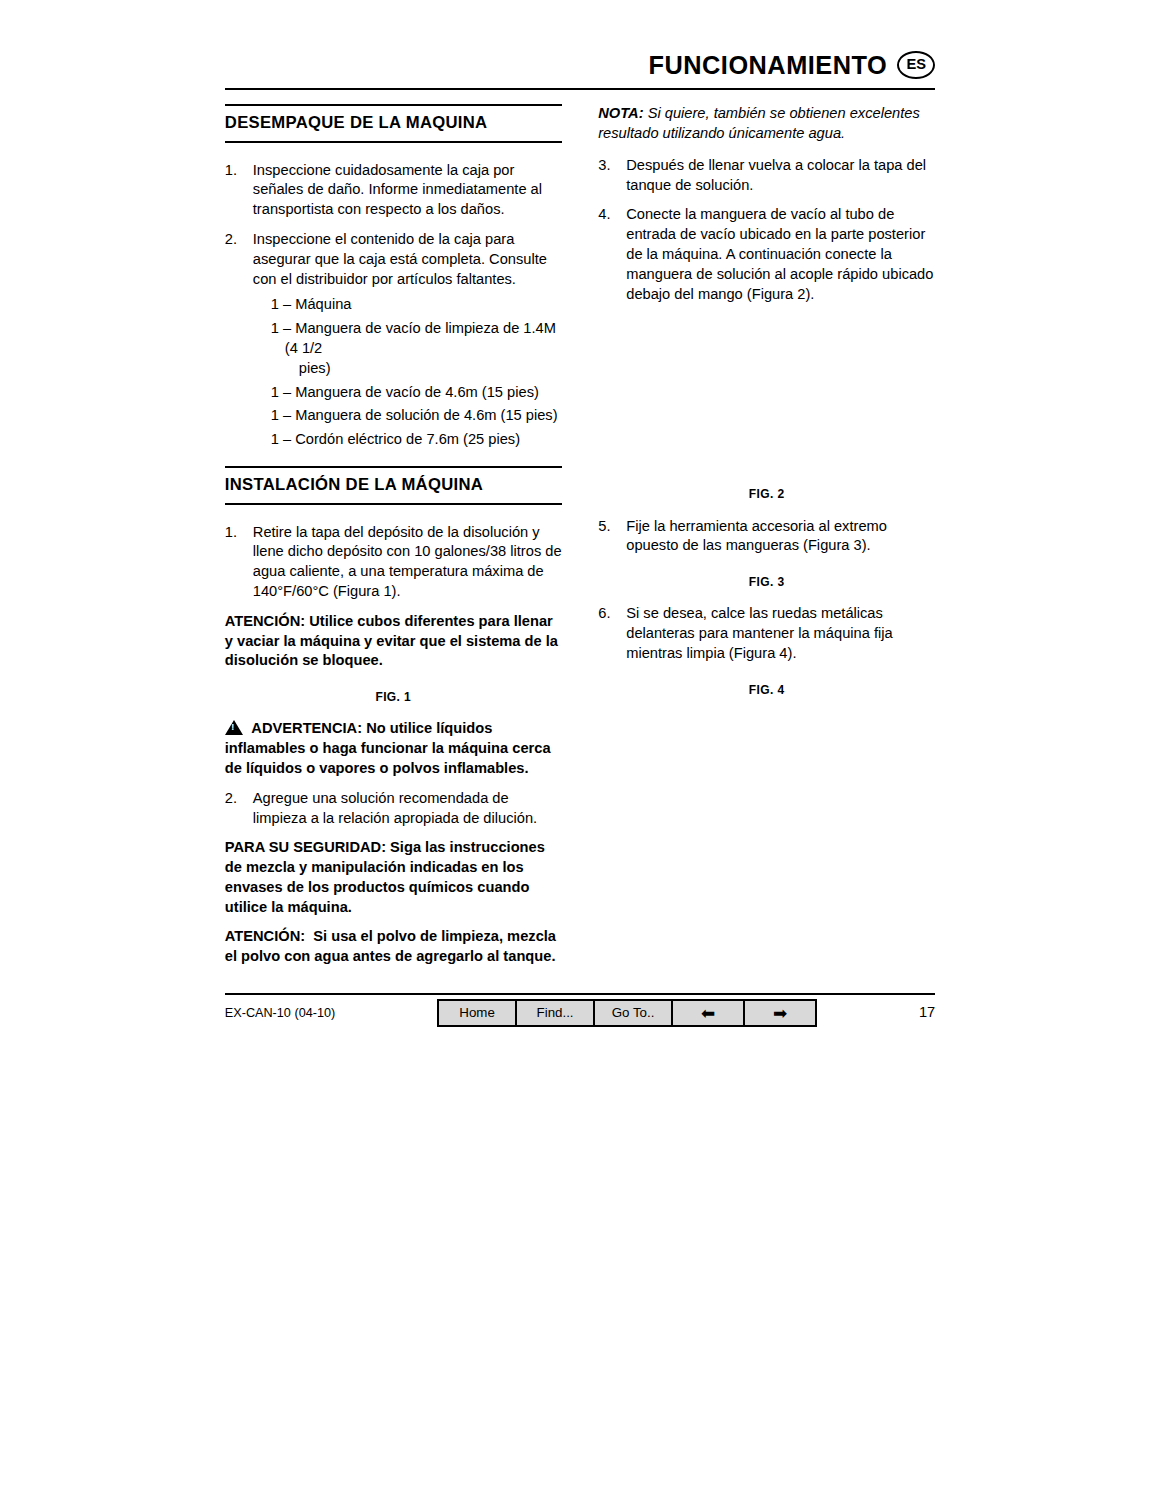FUNCIONAMIENTO ES
DESEMPAQUE DE LA MAQUINA
Inspeccione cuidadosamente la caja por señales de daño. Informe inmediatamente al transportista con respecto a los daños.
Inspeccione el contenido de la caja para asegurar que la caja está completa. Consulte con el distribuidor por artículos faltantes.
1 – Máquina
1 – Manguera de vacío de limpieza de 1.4M (4 1/2pies)
1 – Manguera de vacío de 4.6m (15 pies)
1 – Manguera de solución de 4.6m (15 pies)
1 – Cordón eléctrico de 7.6m (25 pies)
INSTALACIÓN DE LA MÁQUINA
Retire la tapa del depósito de la disolución y llene dicho depósito con 10 galones/38 litros de agua caliente, a una temperatura máxima de 140°F/60°C (Figura 1).
ATENCIÓN: Utilice cubos diferentes para llenar y vaciar la máquina y evitar que el sistema de la disolución se bloquee.
FIG. 1
ADVERTENCIA: No utilice líquidos inflamables o haga funcionar la máquina cerca de líquidos o vapores o polvos inflamables.
Agregue una solución recomendada de limpieza a la relación apropiada de dilución.
PARA SU SEGURIDAD: Siga las instrucciones de mezcla y manipulación indicadas en los envases de los productos químicos cuando utilice la máquina.
ATENCIÓN: Si usa el polvo de limpieza, mezcla el polvo con agua antes de agregarlo al tanque.
NOTA: Si quiere, también se obtienen excelentes resultado utilizando únicamente agua.
Después de llenar vuelva a colocar la tapa del tanque de solución.
Conecte la manguera de vacío al tubo de entrada de vacío ubicado en la parte posterior de la máquina. A continuación conecte la manguera de solución al acople rápido ubicado debajo del mango (Figura 2).
FIG. 2
Fije la herramienta accesoria al extremo opuesto de las mangueras (Figura 3).
FIG. 3
Si se desea, calce las ruedas metálicas delanteras para mantener la máquina fija mientras limpia (Figura 4).
FIG. 4
EX-CAN-10 (04-10) Home Find... Go To.. ⬅ ➡ 17